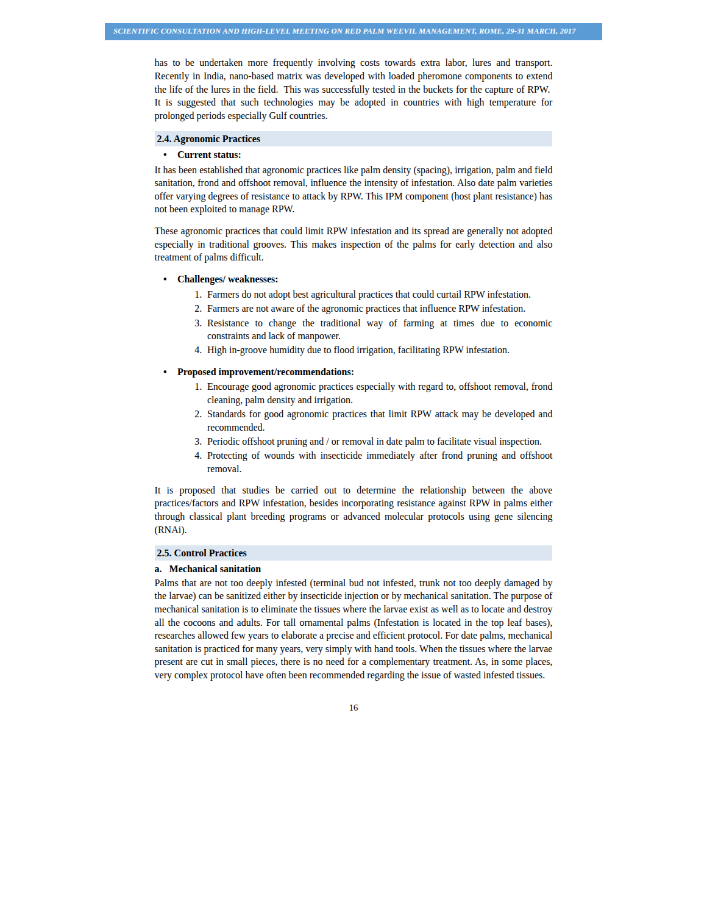SCIENTIFIC CONSULTATION AND HIGH-LEVEL MEETING ON RED PALM WEEVIL MANAGEMENT, ROME, 29-31 MARCH, 2017
has to be undertaken more frequently involving costs towards extra labor, lures and transport. Recently in India, nano-based matrix was developed with loaded pheromone components to extend the life of the lures in the field. This was successfully tested in the buckets for the capture of RPW. It is suggested that such technologies may be adopted in countries with high temperature for prolonged periods especially Gulf countries.
2.4. Agronomic Practices
Current status:
It has been established that agronomic practices like palm density (spacing), irrigation, palm and field sanitation, frond and offshoot removal, influence the intensity of infestation. Also date palm varieties offer varying degrees of resistance to attack by RPW. This IPM component (host plant resistance) has not been exploited to manage RPW.
These agronomic practices that could limit RPW infestation and its spread are generally not adopted especially in traditional grooves. This makes inspection of the palms for early detection and also treatment of palms difficult.
Challenges/ weaknesses:
Farmers do not adopt best agricultural practices that could curtail RPW infestation.
Farmers are not aware of the agronomic practices that influence RPW infestation.
Resistance to change the traditional way of farming at times due to economic constraints and lack of manpower.
High in-groove humidity due to flood irrigation, facilitating RPW infestation.
Proposed improvement/recommendations:
Encourage good agronomic practices especially with regard to, offshoot removal, frond cleaning, palm density and irrigation.
Standards for good agronomic practices that limit RPW attack may be developed and recommended.
Periodic offshoot pruning and / or removal in date palm to facilitate visual inspection.
Protecting of wounds with insecticide immediately after frond pruning and offshoot removal.
It is proposed that studies be carried out to determine the relationship between the above practices/factors and RPW infestation, besides incorporating resistance against RPW in palms either through classical plant breeding programs or advanced molecular protocols using gene silencing (RNAi).
2.5. Control Practices
a. Mechanical sanitation
Palms that are not too deeply infested (terminal bud not infested, trunk not too deeply damaged by the larvae) can be sanitized either by insecticide injection or by mechanical sanitation. The purpose of mechanical sanitation is to eliminate the tissues where the larvae exist as well as to locate and destroy all the cocoons and adults. For tall ornamental palms (Infestation is located in the top leaf bases), researches allowed few years to elaborate a precise and efficient protocol. For date palms, mechanical sanitation is practiced for many years, very simply with hand tools. When the tissues where the larvae present are cut in small pieces, there is no need for a complementary treatment. As, in some places, very complex protocol have often been recommended regarding the issue of wasted infested tissues.
16